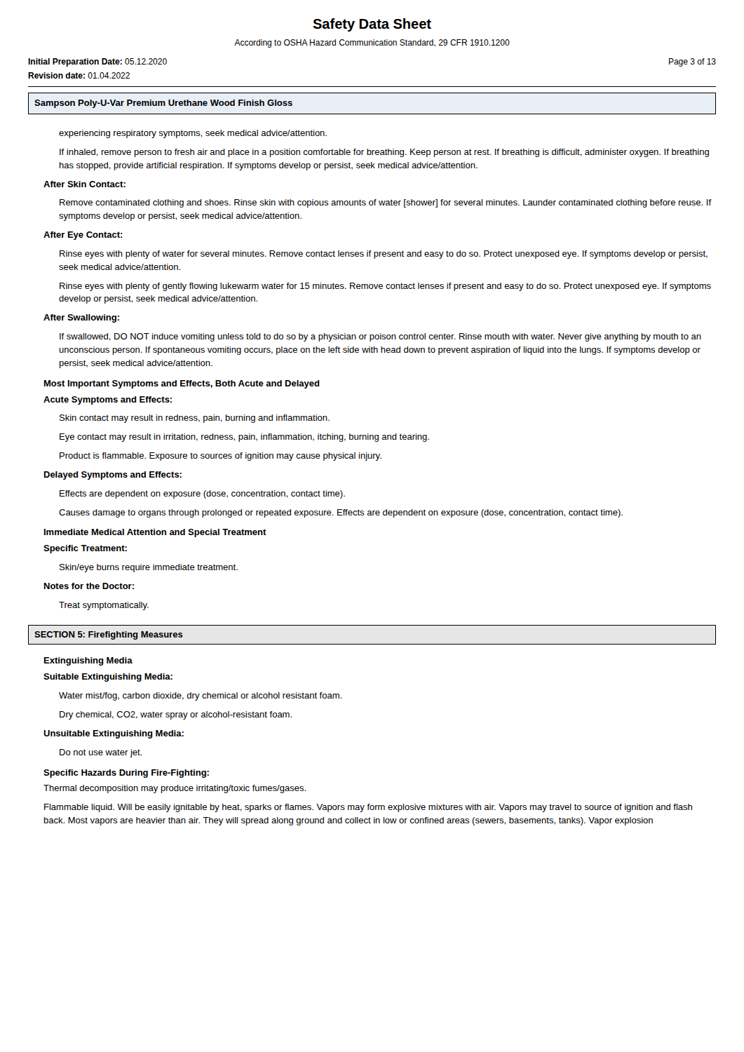Safety Data Sheet
According to OSHA Hazard Communication Standard, 29 CFR 1910.1200
Initial Preparation Date: 05.12.2020
Revision date: 01.04.2022
Page 3 of 13
Sampson Poly-U-Var Premium Urethane Wood Finish Gloss
experiencing respiratory symptoms, seek medical advice/attention.
If inhaled, remove person to fresh air and place in a position comfortable for breathing. Keep person at rest. If breathing is difficult, administer oxygen. If breathing has stopped, provide artificial respiration. If symptoms develop or persist, seek medical advice/attention.
After Skin Contact:
Remove contaminated clothing and shoes. Rinse skin with copious amounts of water [shower] for several minutes. Launder contaminated clothing before reuse. If symptoms develop or persist, seek medical advice/attention.
After Eye Contact:
Rinse eyes with plenty of water for several minutes. Remove contact lenses if present and easy to do so. Protect unexposed eye. If symptoms develop or persist, seek medical advice/attention.
Rinse eyes with plenty of gently flowing lukewarm water for 15 minutes. Remove contact lenses if present and easy to do so. Protect unexposed eye. If symptoms develop or persist, seek medical advice/attention.
After Swallowing:
If swallowed, DO NOT induce vomiting unless told to do so by a physician or poison control center. Rinse mouth with water. Never give anything by mouth to an unconscious person. If spontaneous vomiting occurs, place on the left side with head down to prevent aspiration of liquid into the lungs. If symptoms develop or persist, seek medical advice/attention.
Most Important Symptoms and Effects, Both Acute and Delayed
Acute Symptoms and Effects:
Skin contact may result in redness, pain, burning and inflammation.
Eye contact may result in irritation, redness, pain, inflammation, itching, burning and tearing.
Product is flammable. Exposure to sources of ignition may cause physical injury.
Delayed Symptoms and Effects:
Effects are dependent on exposure (dose, concentration, contact time).
Causes damage to organs through prolonged or repeated exposure. Effects are dependent on exposure (dose, concentration, contact time).
Immediate Medical Attention and Special Treatment
Specific Treatment:
Skin/eye burns require immediate treatment.
Notes for the Doctor:
Treat symptomatically.
SECTION 5: Firefighting Measures
Extinguishing Media
Suitable Extinguishing Media:
Water mist/fog, carbon dioxide, dry chemical or alcohol resistant foam.
Dry chemical, CO2, water spray or alcohol-resistant foam.
Unsuitable Extinguishing Media:
Do not use water jet.
Specific Hazards During Fire-Fighting:
Thermal decomposition may produce irritating/toxic fumes/gases.
Flammable liquid. Will be easily ignitable by heat, sparks or flames. Vapors may form explosive mixtures with air. Vapors may travel to source of ignition and flash back. Most vapors are heavier than air. They will spread along ground and collect in low or confined areas (sewers, basements, tanks). Vapor explosion